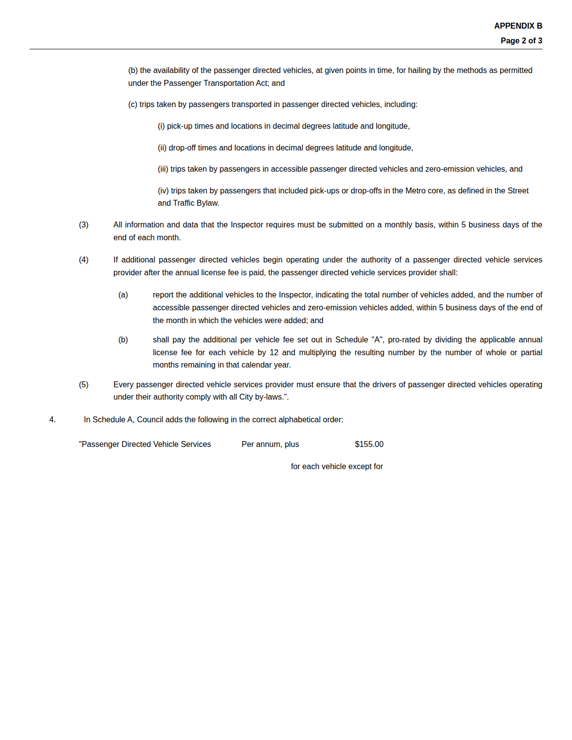APPENDIX B
Page 2 of 3
(b) the availability of the passenger directed vehicles, at given points in time, for hailing by the methods as permitted under the Passenger Transportation Act; and
(c) trips taken by passengers transported in passenger directed vehicles, including:
(i) pick-up times and locations in decimal degrees latitude and longitude,
(ii) drop-off times and locations in decimal degrees latitude and longitude,
(iii) trips taken by passengers in accessible passenger directed vehicles and zero-emission vehicles, and
(iv) trips taken by passengers that included pick-ups or drop-offs in the Metro core, as defined in the Street and Traffic Bylaw.
(3)
All information and data that the Inspector requires must be submitted on a monthly basis, within 5 business days of the end of each month.
(4)
If additional passenger directed vehicles begin operating under the authority of a passenger directed vehicle services provider after the annual license fee is paid, the passenger directed vehicle services provider shall:
(a)
report the additional vehicles to the Inspector, indicating the total number of vehicles added, and the number of accessible passenger directed vehicles and zero-emission vehicles added, within 5 business days of the end of the month in which the vehicles were added; and
(b)
shall pay the additional per vehicle fee set out in Schedule "A", pro-rated by dividing the applicable annual license fee for each vehicle by 12 and multiplying the resulting number by the number of whole or partial months remaining in that calendar year.
(5)
Every passenger directed vehicle services provider must ensure that the drivers of passenger directed vehicles operating under their authority comply with all City by-laws.".
4.
In Schedule A, Council adds the following in the correct alphabetical order:
"Passenger Directed Vehicle Services
Per annum, plus
$155.00
for each vehicle except for